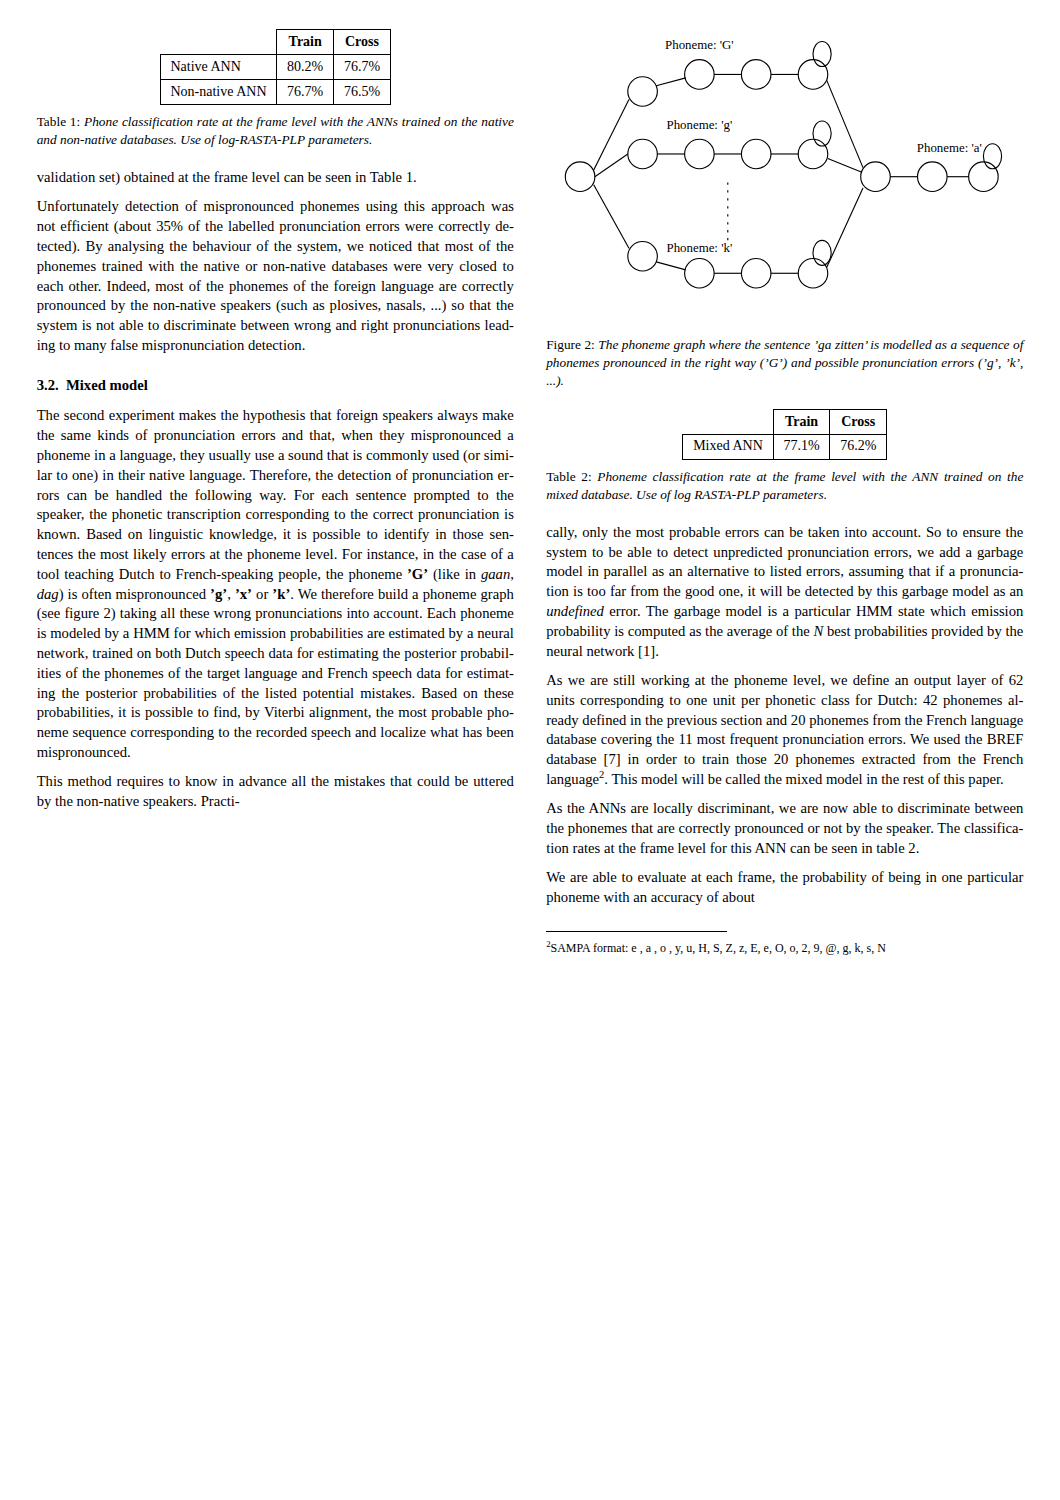| | Train | Cross |
| --- | --- | --- |
| Native ANN | 80.2% | 76.7% |
| Non-native ANN | 76.7% | 76.5% |
Table 1: Phone classification rate at the frame level with the ANNs trained on the native and non-native databases. Use of log-RASTA-PLP parameters.
validation set) obtained at the frame level can be seen in Table 1.
Unfortunately detection of mispronounced phonemes using this approach was not efficient (about 35% of the labelled pronunciation errors were correctly detected). By analysing the behaviour of the system, we noticed that most of the phonemes trained with the native or non-native databases were very closed to each other. Indeed, most of the phonemes of the foreign language are correctly pronounced by the non-native speakers (such as plosives, nasals, ...) so that the system is not able to discriminate between wrong and right pronunciations leading to many false mispronunciation detection.
3.2. Mixed model
The second experiment makes the hypothesis that foreign speakers always make the same kinds of pronunciation errors and that, when they mispronounced a phoneme in a language, they usually use a sound that is commonly used (or similar to one) in their native language. Therefore, the detection of pronunciation errors can be handled the following way. For each sentence prompted to the speaker, the phonetic transcription corresponding to the correct pronunciation is known. Based on linguistic knowledge, it is possible to identify in those sentences the most likely errors at the phoneme level. For instance, in the case of a tool teaching Dutch to French-speaking people, the phoneme ’G’ (like in gaan, dag) is often mispronounced ’g’, ’x’ or ’k’. We therefore build a phoneme graph (see figure 2) taking all these wrong pronunciations into account. Each phoneme is modeled by a HMM for which emission probabilities are estimated by a neural network, trained on both Dutch speech data for estimating the posterior probabilities of the phonemes of the target language and French speech data for estimating the posterior probabilities of the listed potential mistakes. Based on these probabilities, it is possible to find, by Viterbi alignment, the most probable phoneme sequence corresponding to the recorded speech and localize what has been mispronounced.
This method requires to know in advance all the mistakes that could be uttered by the non-native speakers. Practi-
Phoneme: 'G' Phoneme: 'g' Phoneme: 'k' Phoneme: 'a'
Figure 2: The phoneme graph where the sentence ’ga zitten’ is modelled as a sequence of phonemes pronounced in the right way (’G’) and possible pronunciation errors (’g’, ’k’, ...).
| | Train | Cross |
| --- | --- | --- |
| Mixed ANN | 77.1% | 76.2% |
Table 2: Phoneme classification rate at the frame level with the ANN trained on the mixed database. Use of log RASTA-PLP parameters.
cally, only the most probable errors can be taken into account. So to ensure the system to be able to detect unpredicted pronunciation errors, we add a garbage model in parallel as an alternative to listed errors, assuming that if a pronunciation is too far from the good one, it will be detected by this garbage model as an undefined error. The garbage model is a particular HMM state which emission probability is computed as the average of the N best probabilities provided by the neural network [1].
As we are still working at the phoneme level, we define an output layer of 62 units corresponding to one unit per phonetic class for Dutch: 42 phonemes already defined in the previous section and 20 phonemes from the French language database covering the 11 most frequent pronunciation errors. We used the BREF database [7] in order to train those 20 phonemes extracted from the French language2. This model will be called the mixed model in the rest of this paper.
As the ANNs are locally discriminant, we are now able to discriminate between the phonemes that are correctly pronounced or not by the speaker. The classification rates at the frame level for this ANN can be seen in table 2.
We are able to evaluate at each frame, the probability of being in one particular phoneme with an accuracy of about
2SAMPA format: e , a , o , y, u, H, S, Z, z, E, e, O, o, 2, 9, @, g, k, s, N